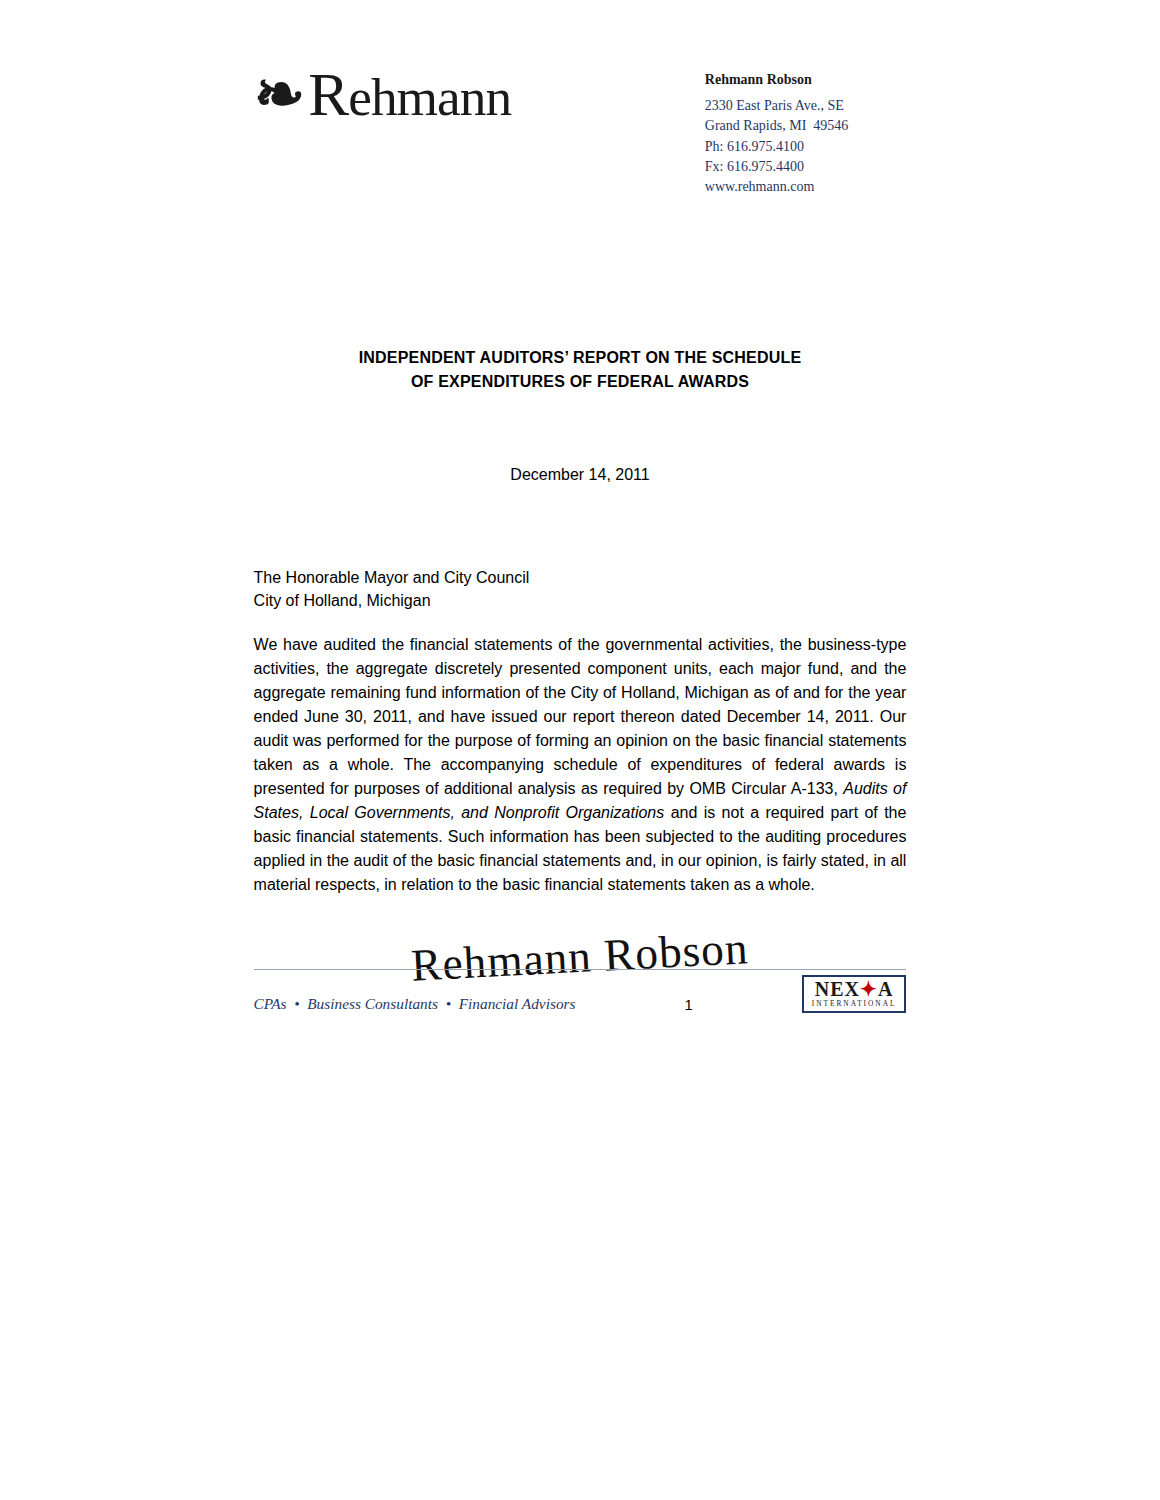❧ Rehmann
Rehmann Robson
2330 East Paris Ave., SE
Grand Rapids, MI 49546
Ph: 616.975.4100
Fx: 616.975.4400
www.rehmann.com
INDEPENDENT AUDITORS’ REPORT ON THE SCHEDULE
OF EXPENDITURES OF FEDERAL AWARDS
December 14, 2011
The Honorable Mayor and City Council
City of Holland, Michigan
We have audited the financial statements of the governmental activities, the business-type activities, the aggregate discretely presented component units, each major fund, and the aggregate remaining fund information of the City of Holland, Michigan as of and for the year ended June 30, 2011, and have issued our report thereon dated December 14, 2011. Our audit was performed for the purpose of forming an opinion on the basic financial statements taken as a whole. The accompanying schedule of expenditures of federal awards is presented for purposes of additional analysis as required by OMB Circular A-133, Audits of States, Local Governments, and Nonprofit Organizations and is not a required part of the basic financial statements. Such information has been subjected to the auditing procedures applied in the audit of the basic financial statements and, in our opinion, is fairly stated, in all material respects, in relation to the basic financial statements taken as a whole.
Rehmann Robson
CPAs • Business Consultants • Financial Advisors
1
NEX✦A
INTERNATIONAL